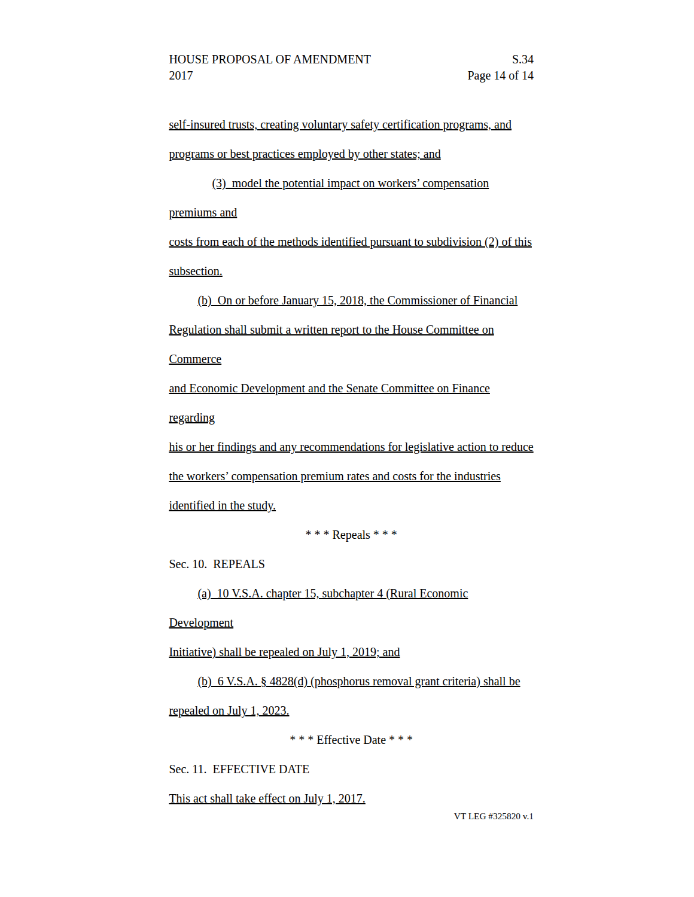HOUSE PROPOSAL OF AMENDMENT S.34
2017 Page 14 of 14
self-insured trusts, creating voluntary safety certification programs, and
programs or best practices employed by other states; and
(3) model the potential impact on workers’ compensation premiums and
costs from each of the methods identified pursuant to subdivision (2) of this
subsection.
(b) On or before January 15, 2018, the Commissioner of Financial
Regulation shall submit a written report to the House Committee on Commerce
and Economic Development and the Senate Committee on Finance regarding
his or her findings and any recommendations for legislative action to reduce
the workers’ compensation premium rates and costs for the industries
identified in the study.
* * * Repeals * * *
Sec. 10. REPEALS
(a) 10 V.S.A. chapter 15, subchapter 4 (Rural Economic Development
Initiative) shall be repealed on July 1, 2019; and
(b) 6 V.S.A. § 4828(d) (phosphorus removal grant criteria) shall be
repealed on July 1, 2023.
* * * Effective Date * * *
Sec. 11. EFFECTIVE DATE
This act shall take effect on July 1, 2017.
VT LEG #325820 v.1